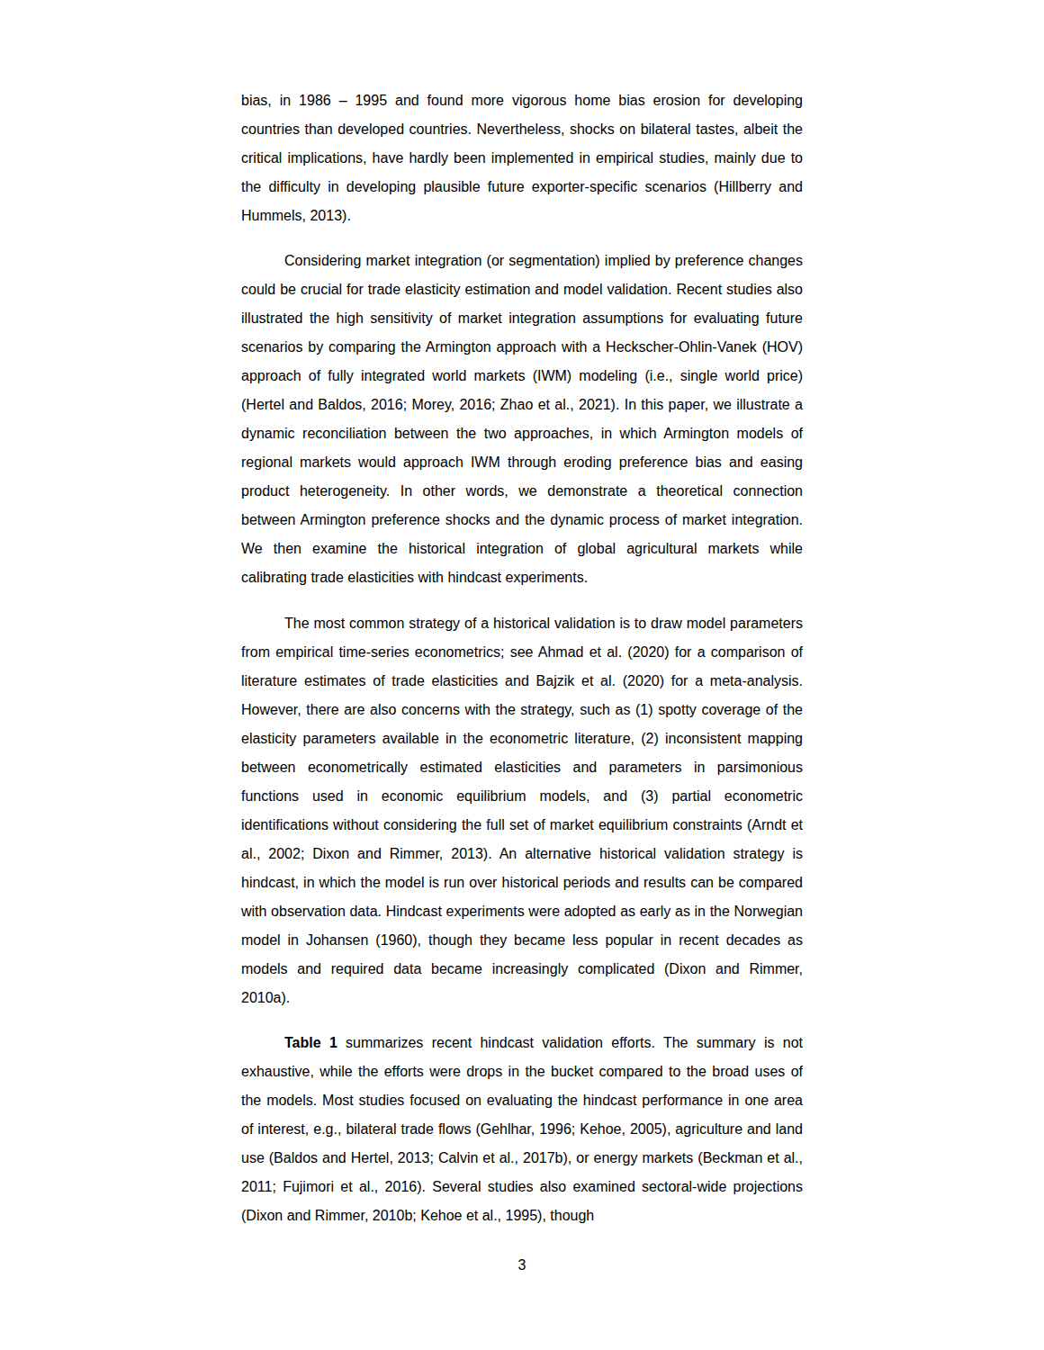bias, in 1986 – 1995 and found more vigorous home bias erosion for developing countries than developed countries. Nevertheless, shocks on bilateral tastes, albeit the critical implications, have hardly been implemented in empirical studies, mainly due to the difficulty in developing plausible future exporter-specific scenarios (Hillberry and Hummels, 2013).
Considering market integration (or segmentation) implied by preference changes could be crucial for trade elasticity estimation and model validation. Recent studies also illustrated the high sensitivity of market integration assumptions for evaluating future scenarios by comparing the Armington approach with a Heckscher-Ohlin-Vanek (HOV) approach of fully integrated world markets (IWM) modeling (i.e., single world price) (Hertel and Baldos, 2016; Morey, 2016; Zhao et al., 2021). In this paper, we illustrate a dynamic reconciliation between the two approaches, in which Armington models of regional markets would approach IWM through eroding preference bias and easing product heterogeneity. In other words, we demonstrate a theoretical connection between Armington preference shocks and the dynamic process of market integration. We then examine the historical integration of global agricultural markets while calibrating trade elasticities with hindcast experiments.
The most common strategy of a historical validation is to draw model parameters from empirical time-series econometrics; see Ahmad et al. (2020) for a comparison of literature estimates of trade elasticities and Bajzik et al. (2020) for a meta-analysis. However, there are also concerns with the strategy, such as (1) spotty coverage of the elasticity parameters available in the econometric literature, (2) inconsistent mapping between econometrically estimated elasticities and parameters in parsimonious functions used in economic equilibrium models, and (3) partial econometric identifications without considering the full set of market equilibrium constraints (Arndt et al., 2002; Dixon and Rimmer, 2013). An alternative historical validation strategy is hindcast, in which the model is run over historical periods and results can be compared with observation data. Hindcast experiments were adopted as early as in the Norwegian model in Johansen (1960), though they became less popular in recent decades as models and required data became increasingly complicated (Dixon and Rimmer, 2010a).
Table 1 summarizes recent hindcast validation efforts. The summary is not exhaustive, while the efforts were drops in the bucket compared to the broad uses of the models. Most studies focused on evaluating the hindcast performance in one area of interest, e.g., bilateral trade flows (Gehlhar, 1996; Kehoe, 2005), agriculture and land use (Baldos and Hertel, 2013; Calvin et al., 2017b), or energy markets (Beckman et al., 2011; Fujimori et al., 2016). Several studies also examined sectoral-wide projections (Dixon and Rimmer, 2010b; Kehoe et al., 1995), though
3